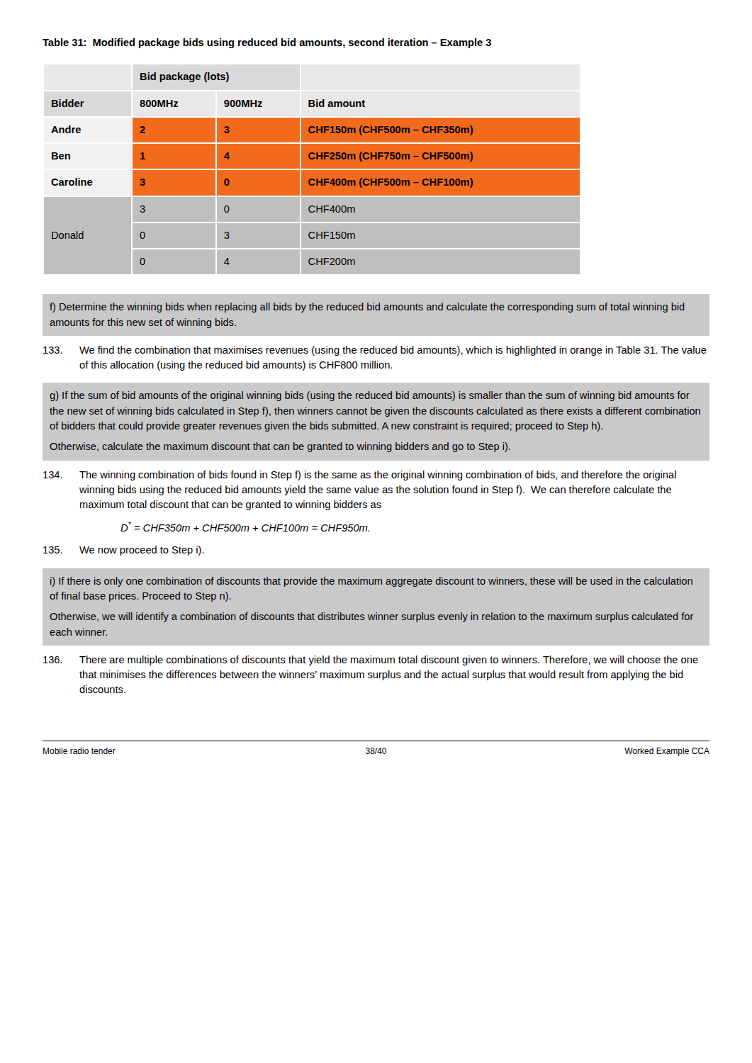Table 31: Modified package bids using reduced bid amounts, second iteration – Example 3
| | Bid package (lots) | |
| Bidder | 800MHz | 900MHz | Bid amount |
| Andre | 2 | 3 | CHF150m (CHF500m – CHF350m) |
| Ben | 1 | 4 | CHF250m (CHF750m – CHF500m) |
| Caroline | 3 | 0 | CHF400m (CHF500m – CHF100m) |
| Donald | 3 | 0 | CHF400m |
| 0 | 3 | CHF150m |
| 0 | 4 | CHF200m |
f) Determine the winning bids when replacing all bids by the reduced bid amounts and calculate the corresponding sum of total winning bid amounts for this new set of winning bids.
133.
We find the combination that maximises revenues (using the reduced bid amounts), which is highlighted in orange in Table 31. The value of this allocation (using the reduced bid amounts) is CHF800 million.
g) If the sum of bid amounts of the original winning bids (using the reduced bid amounts) is smaller than the sum of winning bid amounts for the new set of winning bids calculated in Step f), then winners cannot be given the discounts calculated as there exists a different combination of bidders that could provide greater revenues given the bids submitted. A new constraint is required; proceed to Step h).
Otherwise, calculate the maximum discount that can be granted to winning bidders and go to Step i).
134.
The winning combination of bids found in Step f) is the same as the original winning combination of bids, and therefore the original winning bids using the reduced bid amounts yield the same value as the solution found in Step f). We can therefore calculate the maximum total discount that can be granted to winning bidders as
D* = CHF350m + CHF500m + CHF100m = CHF950m.
135.
We now proceed to Step i).
i) If there is only one combination of discounts that provide the maximum aggregate discount to winners, these will be used in the calculation of final base prices. Proceed to Step n).
Otherwise, we will identify a combination of discounts that distributes winner surplus evenly in relation to the maximum surplus calculated for each winner.
136.
There are multiple combinations of discounts that yield the maximum total discount given to winners. Therefore, we will choose the one that minimises the differences between the winners’ maximum surplus and the actual surplus that would result from applying the bid discounts.
Mobile radio tender
38/40
Worked Example CCA